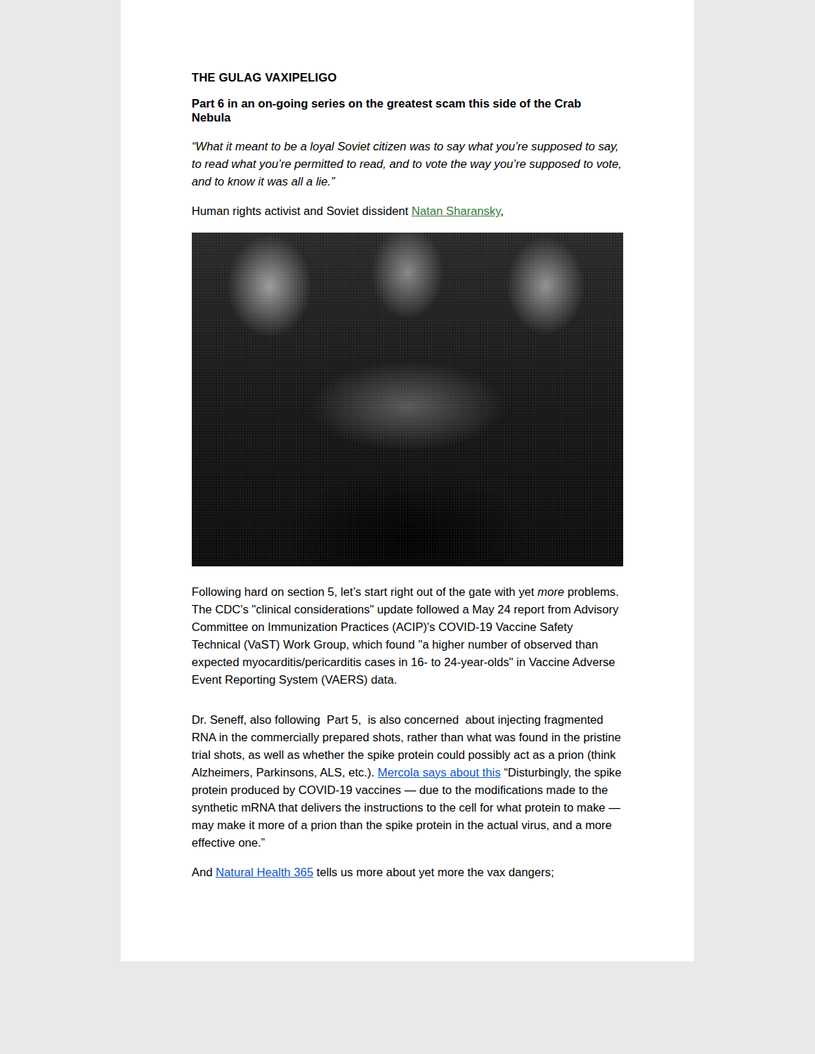THE GULAG VAXIPELIGO
Part 6 in an on-going series on the greatest scam this side of the Crab Nebula
“What it meant to be a loyal Soviet citizen was to say what you’re supposed to say, to read what you’re permitted to read, and to vote the way you’re supposed to vote, and to know it was all a lie.”
Human rights activist and Soviet dissident Natan Sharansky,
Following hard on section 5, let’s start right out of the gate with yet more problems. The CDC's "clinical considerations" update followed a May 24 report from Advisory Committee on Immunization Practices (ACIP)'s COVID-19 Vaccine Safety Technical (VaST) Work Group, which found "a higher number of observed than expected myocarditis/pericarditis cases in 16- to 24-year-olds" in Vaccine Adverse Event Reporting System (VAERS) data.
Dr. Seneff, also following Part 5, is also concerned about injecting fragmented RNA in the commercially prepared shots, rather than what was found in the pristine trial shots, as well as whether the spike protein could possibly act as a prion (think Alzheimers, Parkinsons, ALS, etc.). Mercola says about this “Disturbingly, the spike protein produced by COVID-19 vaccines — due to the modifications made to the synthetic mRNA that delivers the instructions to the cell for what protein to make — may make it more of a prion than the spike protein in the actual virus, and a more effective one.”
And Natural Health 365 tells us more about yet more the vax dangers;